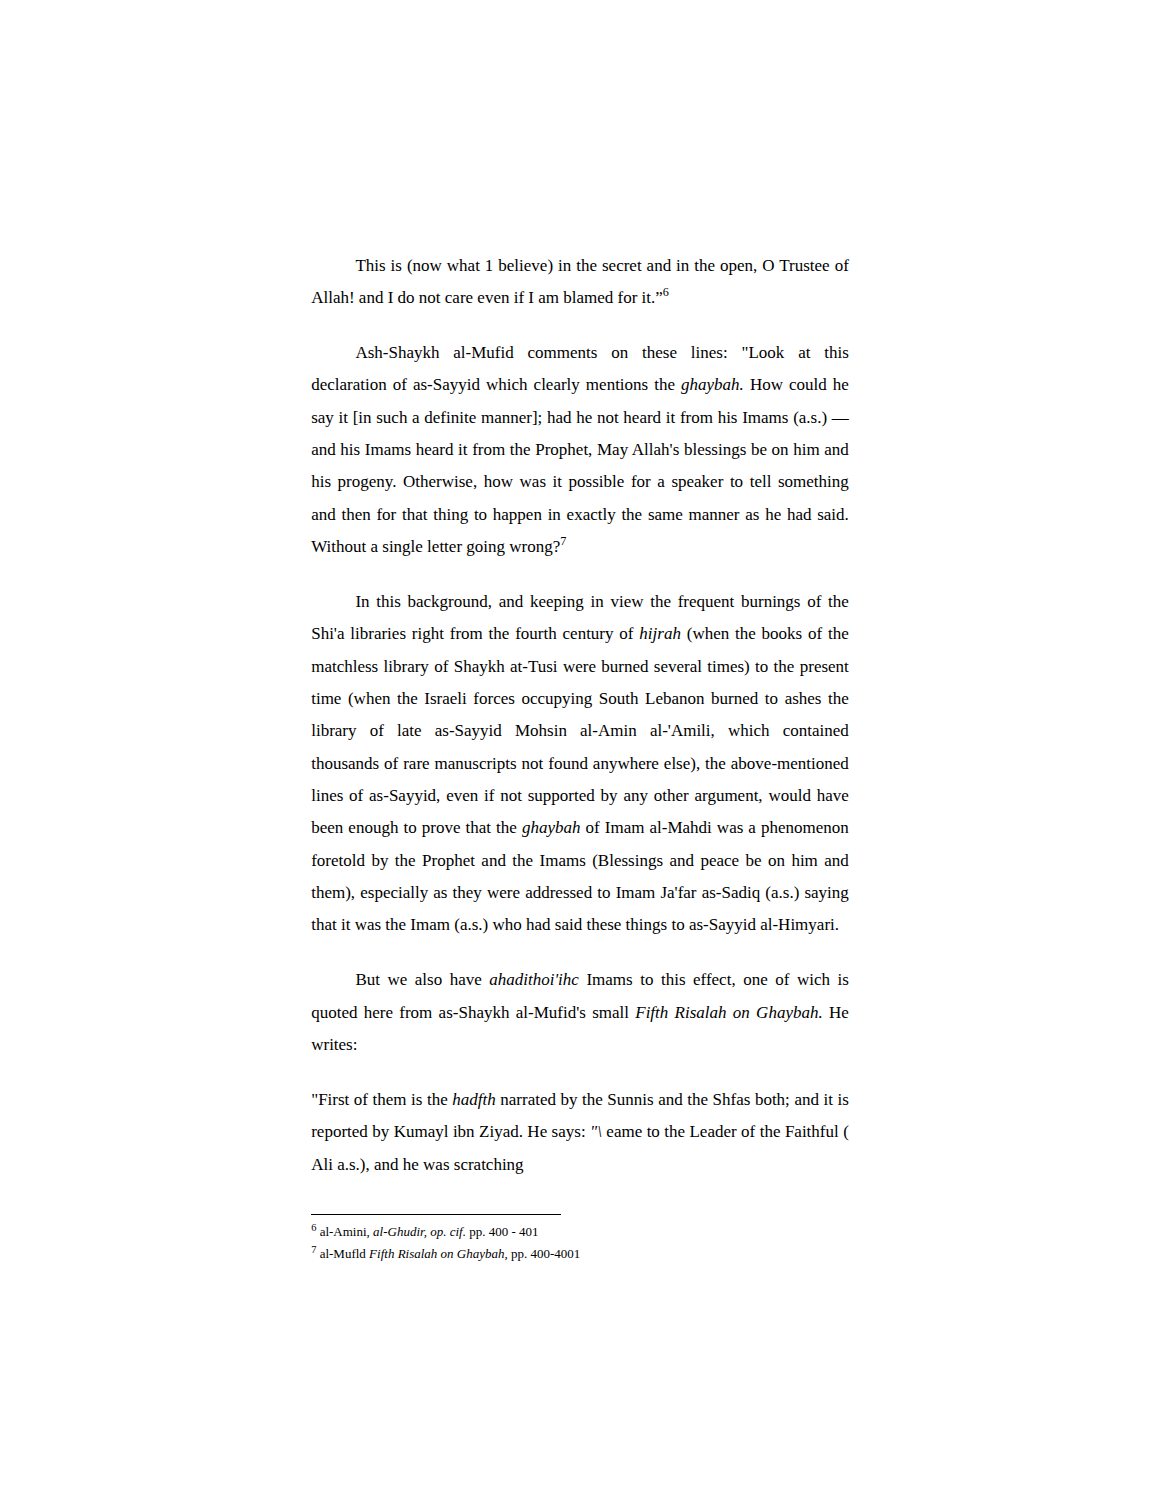This is (now what 1 believe) in the secret and in the open, O Trustee of Allah! and I do not care even if I am blamed for it.”6
Ash-Shaykh al-Mufid comments on these lines: "Look at this declaration of as-Sayyid which clearly mentions the ghaybah. How could he say it [in such a definite manner]; had he not heard it from his Imams (a.s.) — and his Imams heard it from the Prophet, May Allah's blessings be on him and his progeny. Otherwise, how was it possible for a speaker to tell something and then for that thing to happen in exactly the same manner as he had said. Without a single letter going wrong?7
In this background, and keeping in view the frequent burnings of the Shi'a libraries right from the fourth century of hijrah (when the books of the matchless library of Shaykh at-Tusi were burned several times) to the present time (when the Israeli forces occupying South Lebanon burned to ashes the library of late as-Sayyid Mohsin al-Amin al-'Amili, which contained thousands of rare manuscripts not found anywhere else), the above-mentioned lines of as-Sayyid, even if not supported by any other argument, would have been enough to prove that the ghaybah of Imam al-Mahdi was a phenomenon foretold by the Prophet and the Imams (Blessings and peace be on him and them), especially as they were addressed to Imam Ja'far as-Sadiq (a.s.) saying that it was the Imam (a.s.) who had said these things to as-Sayyid al-Himyari.
But we also have ahadithoi'ihc Imams to this effect, one of wich is quoted here from as-Shaykh al-Mufid's small Fifth Risalah on Ghaybah. He writes:
"First of them is the hadfth narrated by the Sunnis and the Shfas both; and it is reported by Kumayl ibn Ziyad. He says: "\ eame to the Leader of the Faithful ( Ali a.s.), and he was scratching
6 al-Amini, al-Ghudir, op. cif. pp. 400 - 401
7 al-Mufld Fifth Risalah on Ghaybah, pp. 400-4001